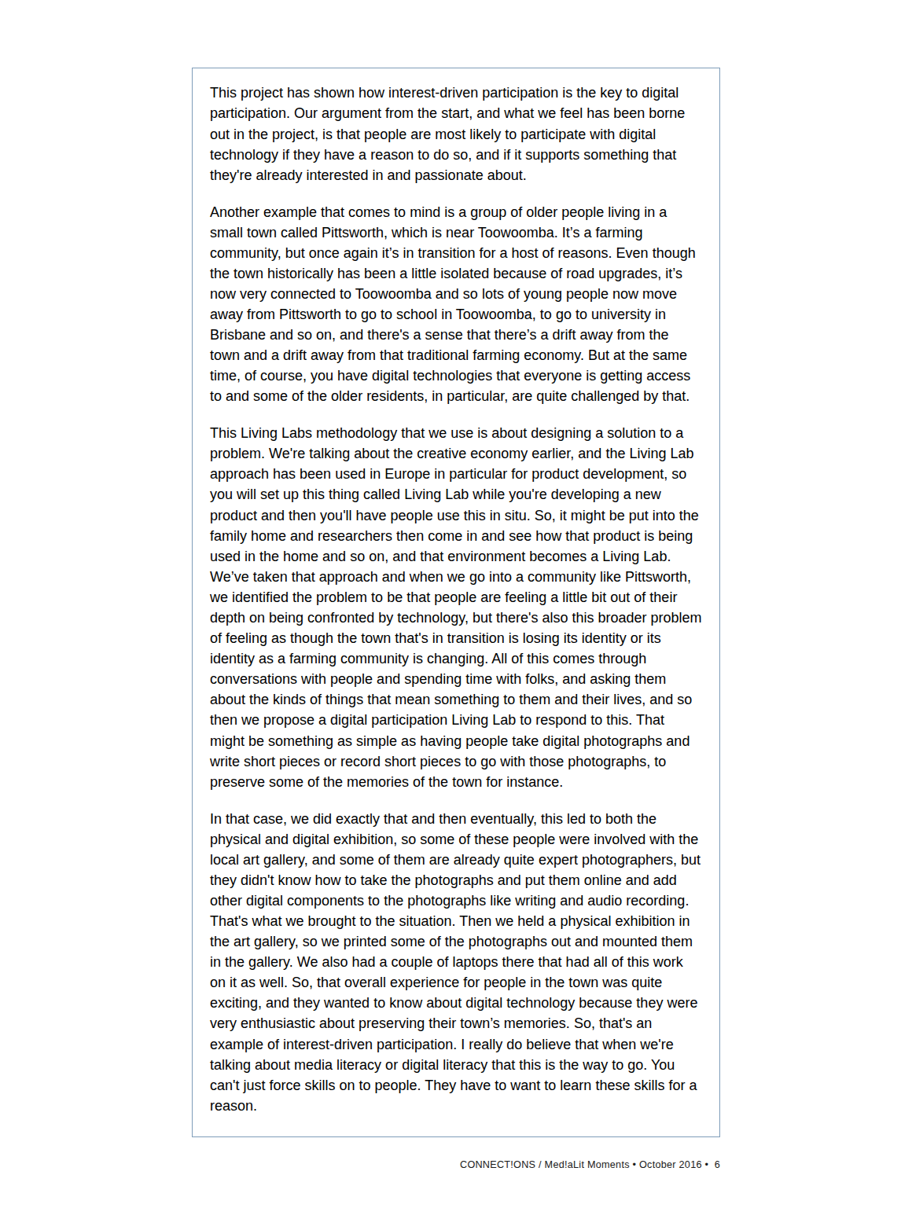This project has shown how interest-driven participation is the key to digital participation. Our argument from the start, and what we feel has been borne out in the project, is that people are most likely to participate with digital technology if they have a reason to do so, and if it supports something that they're already interested in and passionate about.
Another example that comes to mind is a group of older people living in a small town called Pittsworth, which is near Toowoomba. It’s a farming community, but once again it’s in transition for a host of reasons. Even though the town historically has been a little isolated because of road upgrades, it’s now very connected to Toowoomba and so lots of young people now move away from Pittsworth to go to school in Toowoomba, to go to university in Brisbane and so on, and there's a sense that there’s a drift away from the town and a drift away from that traditional farming economy. But at the same time, of course, you have digital technologies that everyone is getting access to and some of the older residents, in particular, are quite challenged by that.
This Living Labs methodology that we use is about designing a solution to a problem. We're talking about the creative economy earlier, and the Living Lab approach has been used in Europe in particular for product development, so you will set up this thing called Living Lab while you're developing a new product and then you'll have people use this in situ. So, it might be put into the family home and researchers then come in and see how that product is being used in the home and so on, and that environment becomes a Living Lab. We’ve taken that approach and when we go into a community like Pittsworth, we identified the problem to be that people are feeling a little bit out of their depth on being confronted by technology, but there's also this broader problem of feeling as though the town that's in transition is losing its identity or its identity as a farming community is changing. All of this comes through conversations with people and spending time with folks, and asking them about the kinds of things that mean something to them and their lives, and so then we propose a digital participation Living Lab to respond to this. That might be something as simple as having people take digital photographs and write short pieces or record short pieces to go with those photographs, to preserve some of the memories of the town for instance.
In that case, we did exactly that and then eventually, this led to both the physical and digital exhibition, so some of these people were involved with the local art gallery, and some of them are already quite expert photographers, but they didn't know how to take the photographs and put them online and add other digital components to the photographs like writing and audio recording. That's what we brought to the situation. Then we held a physical exhibition in the art gallery, so we printed some of the photographs out and mounted them in the gallery. We also had a couple of laptops there that had all of this work on it as well. So, that overall experience for people in the town was quite exciting, and they wanted to know about digital technology because they were very enthusiastic about preserving their town’s memories. So, that's an example of interest-driven participation. I really do believe that when we're talking about media literacy or digital literacy that this is the way to go. You can't just force skills on to people. They have to want to learn these skills for a reason.
CONNECT!ONS / Med!aLit Moments • October 2016 • 6